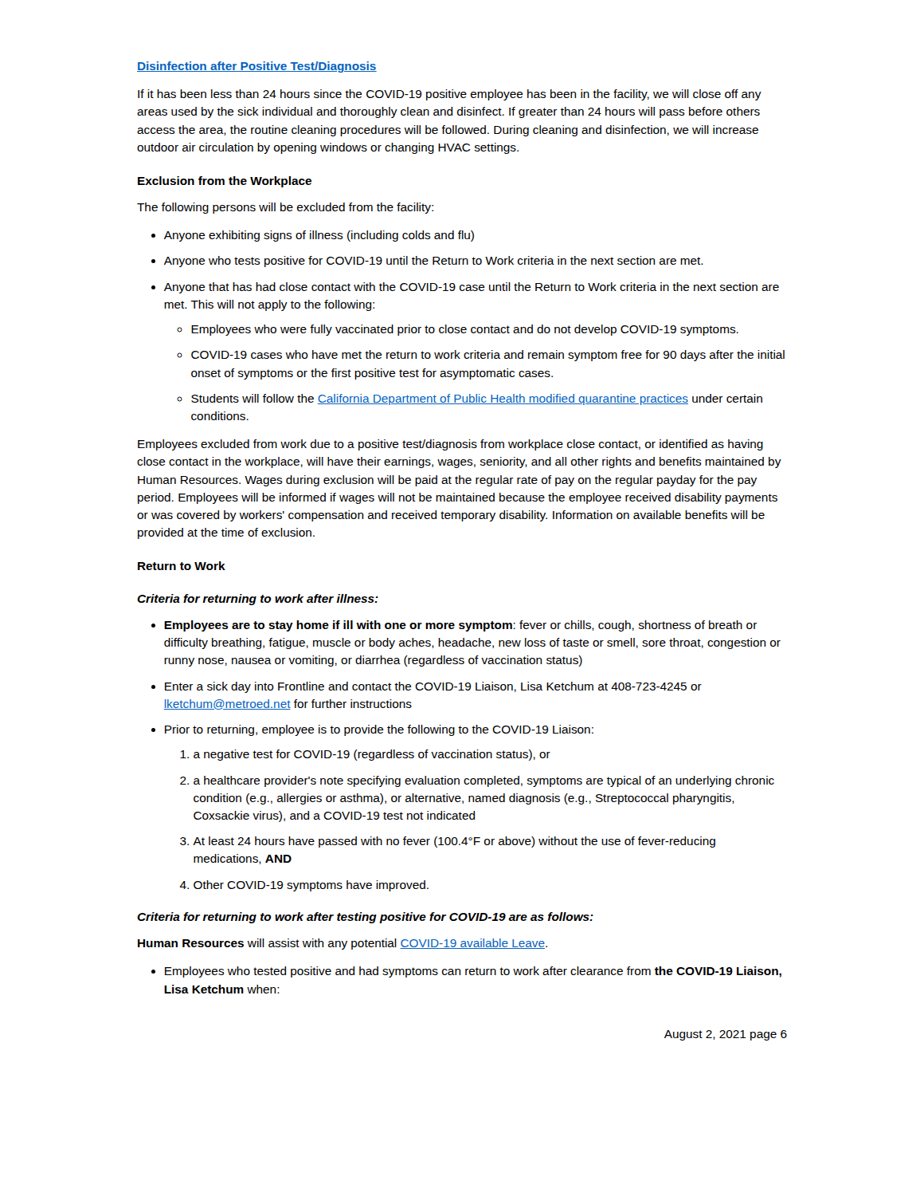Disinfection after Positive Test/Diagnosis
If it has been less than 24 hours since the COVID-19 positive employee has been in the facility, we will close off any areas used by the sick individual and thoroughly clean and disinfect. If greater than 24 hours will pass before others access the area, the routine cleaning procedures will be followed. During cleaning and disinfection, we will increase outdoor air circulation by opening windows or changing HVAC settings.
Exclusion from the Workplace
The following persons will be excluded from the facility:
Anyone exhibiting signs of illness (including colds and flu)
Anyone who tests positive for COVID-19 until the Return to Work criteria in the next section are met.
Anyone that has had close contact with the COVID-19 case until the Return to Work criteria in the next section are met. This will not apply to the following:
Employees who were fully vaccinated prior to close contact and do not develop COVID-19 symptoms.
COVID-19 cases who have met the return to work criteria and remain symptom free for 90 days after the initial onset of symptoms or the first positive test for asymptomatic cases.
Students will follow the California Department of Public Health modified quarantine practices under certain conditions.
Employees excluded from work due to a positive test/diagnosis from workplace close contact, or identified as having close contact in the workplace, will have their earnings, wages, seniority, and all other rights and benefits maintained by Human Resources. Wages during exclusion will be paid at the regular rate of pay on the regular payday for the pay period. Employees will be informed if wages will not be maintained because the employee received disability payments or was covered by workers' compensation and received temporary disability. Information on available benefits will be provided at the time of exclusion.
Return to Work
Criteria for returning to work after illness:
Employees are to stay home if ill with one or more symptom: fever or chills, cough, shortness of breath or difficulty breathing, fatigue, muscle or body aches, headache, new loss of taste or smell, sore throat, congestion or runny nose, nausea or vomiting, or diarrhea (regardless of vaccination status)
Enter a sick day into Frontline and contact the COVID-19 Liaison, Lisa Ketchum at 408-723-4245 or lketchum@metroed.net for further instructions
Prior to returning, employee is to provide the following to the COVID-19 Liaison:
a negative test for COVID-19 (regardless of vaccination status), or
a healthcare provider's note specifying evaluation completed, symptoms are typical of an underlying chronic condition (e.g., allergies or asthma), or alternative, named diagnosis (e.g., Streptococcal pharyngitis, Coxsackie virus), and a COVID-19 test not indicated
At least 24 hours have passed with no fever (100.4°F or above) without the use of fever-reducing medications, AND
Other COVID-19 symptoms have improved.
Criteria for returning to work after testing positive for COVID-19 are as follows:
Human Resources will assist with any potential COVID-19 available Leave.
Employees who tested positive and had symptoms can return to work after clearance from the COVID-19 Liaison, Lisa Ketchum when:
August 2, 2021 page 6